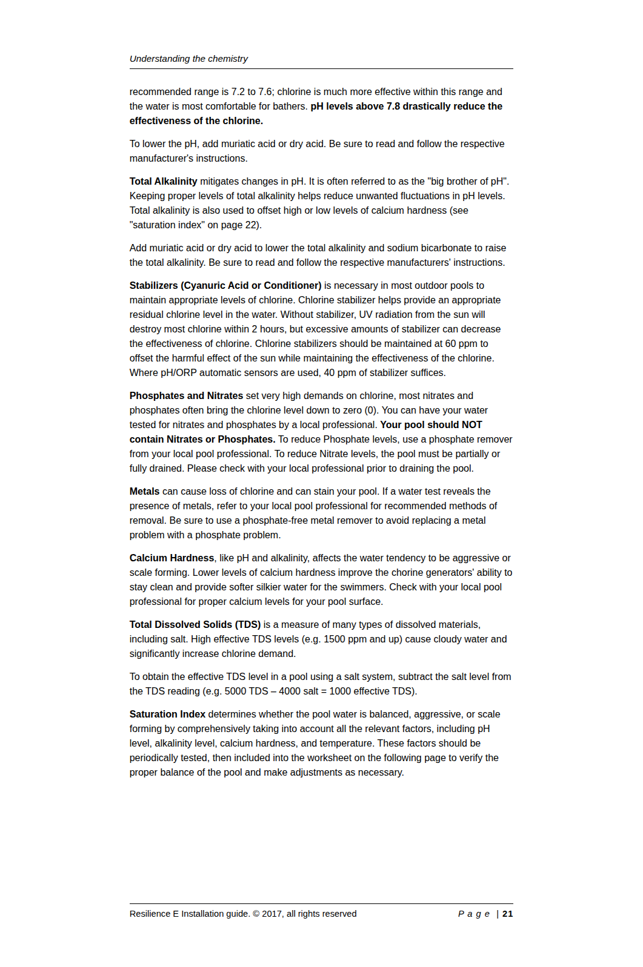Understanding the chemistry
recommended range is 7.2 to 7.6; chlorine is much more effective within this range and the water is most comfortable for bathers. pH levels above 7.8 drastically reduce the effectiveness of the chlorine.
To lower the pH, add muriatic acid or dry acid. Be sure to read and follow the respective manufacturer's instructions.
Total Alkalinity mitigates changes in pH. It is often referred to as the "big brother of pH". Keeping proper levels of total alkalinity helps reduce unwanted fluctuations in pH levels. Total alkalinity is also used to offset high or low levels of calcium hardness (see "saturation index" on page 22).
Add muriatic acid or dry acid to lower the total alkalinity and sodium bicarbonate to raise the total alkalinity. Be sure to read and follow the respective manufacturers' instructions.
Stabilizers (Cyanuric Acid or Conditioner) is necessary in most outdoor pools to maintain appropriate levels of chlorine. Chlorine stabilizer helps provide an appropriate residual chlorine level in the water. Without stabilizer, UV radiation from the sun will destroy most chlorine within 2 hours, but excessive amounts of stabilizer can decrease the effectiveness of chlorine. Chlorine stabilizers should be maintained at 60 ppm to offset the harmful effect of the sun while maintaining the effectiveness of the chlorine. Where pH/ORP automatic sensors are used, 40 ppm of stabilizer suffices.
Phosphates and Nitrates set very high demands on chlorine, most nitrates and phosphates often bring the chlorine level down to zero (0). You can have your water tested for nitrates and phosphates by a local professional. Your pool should NOT contain Nitrates or Phosphates. To reduce Phosphate levels, use a phosphate remover from your local pool professional. To reduce Nitrate levels, the pool must be partially or fully drained. Please check with your local professional prior to draining the pool.
Metals can cause loss of chlorine and can stain your pool. If a water test reveals the presence of metals, refer to your local pool professional for recommended methods of removal. Be sure to use a phosphate-free metal remover to avoid replacing a metal problem with a phosphate problem.
Calcium Hardness, like pH and alkalinity, affects the water tendency to be aggressive or scale forming. Lower levels of calcium hardness improve the chorine generators' ability to stay clean and provide softer silkier water for the swimmers. Check with your local pool professional for proper calcium levels for your pool surface.
Total Dissolved Solids (TDS) is a measure of many types of dissolved materials, including salt. High effective TDS levels (e.g. 1500 ppm and up) cause cloudy water and significantly increase chlorine demand.
To obtain the effective TDS level in a pool using a salt system, subtract the salt level from the TDS reading (e.g. 5000 TDS – 4000 salt = 1000 effective TDS).
Saturation Index determines whether the pool water is balanced, aggressive, or scale forming by comprehensively taking into account all the relevant factors, including pH level, alkalinity level, calcium hardness, and temperature. These factors should be periodically tested, then included into the worksheet on the following page to verify the proper balance of the pool and make adjustments as necessary.
Resilience E Installation guide. © 2017, all rights reserved P a g e | 21